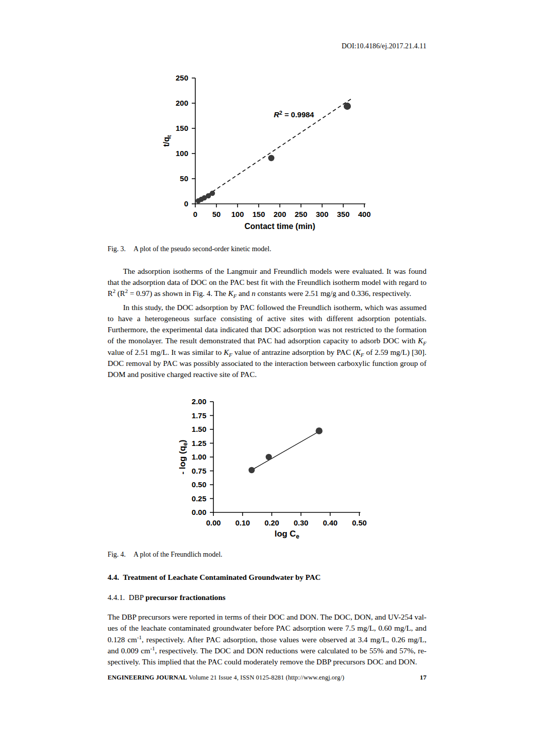DOI:10.4186/ej.2017.21.4.11
0 50 100 150 200 250 0 50 100 150 200 250 300 350 400 Contact time (min) t/qt R2 = 0.9984
Fig. 3. A plot of the pseudo second-order kinetic model.
The adsorption isotherms of the Langmuir and Freundlich models were evaluated. It was found that the adsorption data of DOC on the PAC best fit with the Freundlich isotherm model with regard to R2 (R2 = 0.97) as shown in Fig. 4. The KF and n constants were 2.51 mg/g and 0.336, respectively.
In this study, the DOC adsorption by PAC followed the Freundlich isotherm, which was assumed to have a heterogeneous surface consisting of active sites with different adsorption potentials. Furthermore, the experimental data indicated that DOC adsorption was not restricted to the formation of the monolayer. The result demonstrated that PAC had adsorption capacity to adsorb DOC with KF value of 2.51 mg/L. It was similar to KF value of antrazine adsorption by PAC (KF of 2.59 mg/L) [30]. DOC removal by PAC was possibly associated to the interaction between carboxylic function group of DOM and positive charged reactive site of PAC.
0.00 0.25 0.50 0.75 1.00 1.25 1.50 1.75 2.00 0.00 0.10 0.20 0.30 0.40 0.50 log Ce - log (qe)
Fig. 4. A plot of the Freundlich model.
4.4. Treatment of Leachate Contaminated Groundwater by PAC
4.4.1. DBP precursor fractionations
The DBP precursors were reported in terms of their DOC and DON. The DOC, DON, and UV-254 values of the leachate contaminated groundwater before PAC adsorption were 7.5 mg/L, 0.60 mg/L, and 0.128 cm-1, respectively. After PAC adsorption, those values were observed at 3.4 mg/L, 0.26 mg/L, and 0.009 cm-1, respectively. The DOC and DON reductions were calculated to be 55% and 57%, respectively. This implied that the PAC could moderately remove the DBP precursors DOC and DON.
ENGINEERING JOURNAL Volume 21 Issue 4, ISSN 0125-8281 (http://www.engj.org/)
17